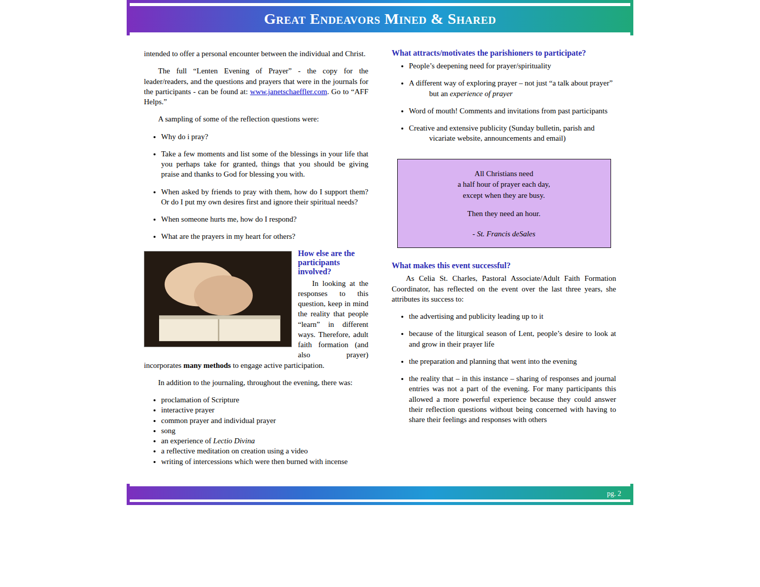Great Endeavors Mined & Shared
intended to offer a personal encounter between the individual and Christ.
The full “Lenten Evening of Prayer” - the copy for the leader/readers, and the questions and prayers that were in the journals for the participants - can be found at: www.janetschaeffler.com. Go to “AFF Helps.”
A sampling of some of the reflection questions were:
Why do i pray?
Take a few moments and list some of the blessings in your life that you perhaps take for granted, things that you should be giving praise and thanks to God for blessing you with.
When asked by friends to pray with them, how do I support them? Or do I put my own desires first and ignore their spiritual needs?
When someone hurts me, how do I respond?
What are the prayers in my heart for others?
How else are the participants involved?
In looking at the responses to this question, keep in mind the reality that people “learn” in different ways. Therefore, adult faith formation (and also prayer) incorporates many methods to engage active participation.
In addition to the journaling, throughout the evening, there was:
proclamation of Scripture
interactive prayer
common prayer and individual prayer
song
an experience of Lectio Divina
a reflective meditation on creation using a video
writing of intercessions which were then burned with incense
What attracts/motivates the parishioners to participate?
People’s deepening need for prayer/spirituality
A different way of exploring prayer – not just “a talk about prayer” but an experience of prayer
Word of mouth! Comments and invitations from past participants
Creative and extensive publicity (Sunday bulletin, parish and vicariate website, announcements and email)
All Christians need
a half hour of prayer each day,
except when they are busy.
Then they need an hour.
- St. Francis deSales
What makes this event successful?
As Celia St. Charles, Pastoral Associate/Adult Faith Formation Coordinator, has reflected on the event over the last three years, she attributes its success to:
the advertising and publicity leading up to it
because of the liturgical season of Lent, people’s desire to look at and grow in their prayer life
the preparation and planning that went into the evening
the reality that – in this instance – sharing of responses and journal entries was not a part of the evening. For many participants this allowed a more powerful experience because they could answer their reflection questions without being concerned with having to share their feelings and responses with others
pg. 2